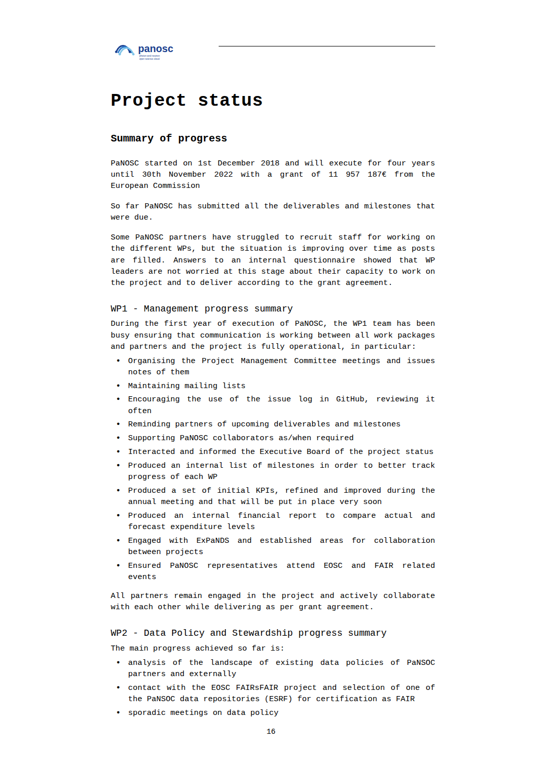panosc photon and neutron open science cloud
Project status
Summary of progress
PaNOSC started on 1st December 2018 and will execute for four years until 30th November 2022 with a grant of 11 957 187€ from the European Commission
So far PaNOSC has submitted all the deliverables and milestones that were due.
Some PaNOSC partners have struggled to recruit staff for working on the different WPs, but the situation is improving over time as posts are filled. Answers to an internal questionnaire showed that WP leaders are not worried at this stage about their capacity to work on the project and to deliver according to the grant agreement.
WP1 - Management progress summary
During the first year of execution of PaNOSC, the WP1 team has been busy ensuring that communication is working between all work packages and partners and the project is fully operational, in particular:
Organising the Project Management Committee meetings and issues notes of them
Maintaining mailing lists
Encouraging the use of the issue log in GitHub, reviewing it often
Reminding partners of upcoming deliverables and milestones
Supporting PaNOSC collaborators as/when required
Interacted and informed the Executive Board of the project status
Produced an internal list of milestones in order to better track progress of each WP
Produced a set of initial KPIs, refined and improved during the annual meeting and that will be put in place very soon
Produced an internal financial report to compare actual and forecast expenditure levels
Engaged with ExPaNDS and established areas for collaboration between projects
Ensured PaNOSC representatives attend EOSC and FAIR related events
All partners remain engaged in the project and actively collaborate with each other while delivering as per grant agreement.
WP2 - Data Policy and Stewardship progress summary
The main progress achieved so far is:
analysis of the landscape of existing data policies of PaNSOC partners and externally
contact with the EOSC FAIRsFAIR project and selection of one of the PaNSOC data repositories (ESRF) for certification as FAIR
sporadic meetings on data policy
16